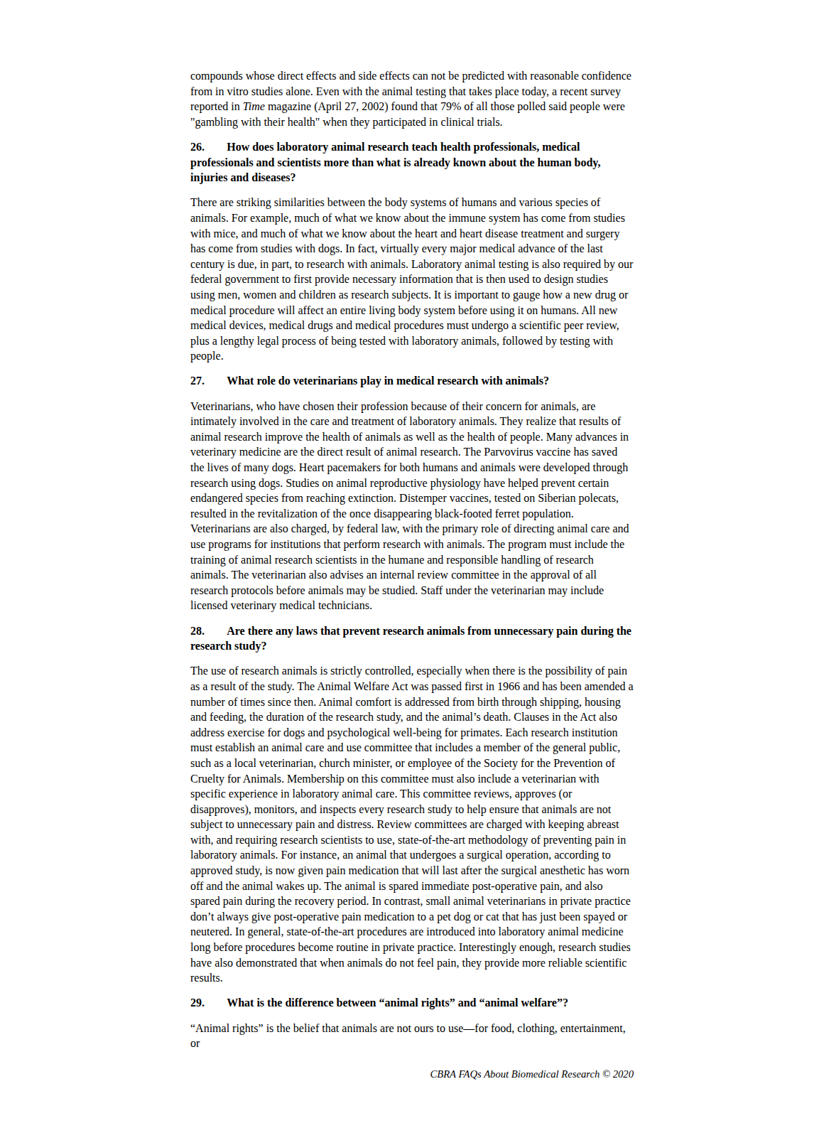compounds whose direct effects and side effects can not be predicted with reasonable confidence from in vitro studies alone. Even with the animal testing that takes place today, a recent survey reported in Time magazine (April 27, 2002) found that 79% of all those polled said people were "gambling with their health" when they participated in clinical trials.
26. How does laboratory animal research teach health professionals, medical professionals and scientists more than what is already known about the human body, injuries and diseases?
There are striking similarities between the body systems of humans and various species of animals. For example, much of what we know about the immune system has come from studies with mice, and much of what we know about the heart and heart disease treatment and surgery has come from studies with dogs. In fact, virtually every major medical advance of the last century is due, in part, to research with animals. Laboratory animal testing is also required by our federal government to first provide necessary information that is then used to design studies using men, women and children as research subjects. It is important to gauge how a new drug or medical procedure will affect an entire living body system before using it on humans. All new medical devices, medical drugs and medical procedures must undergo a scientific peer review, plus a lengthy legal process of being tested with laboratory animals, followed by testing with people.
27. What role do veterinarians play in medical research with animals?
Veterinarians, who have chosen their profession because of their concern for animals, are intimately involved in the care and treatment of laboratory animals. They realize that results of animal research improve the health of animals as well as the health of people. Many advances in veterinary medicine are the direct result of animal research. The Parvovirus vaccine has saved the lives of many dogs. Heart pacemakers for both humans and animals were developed through research using dogs. Studies on animal reproductive physiology have helped prevent certain endangered species from reaching extinction. Distemper vaccines, tested on Siberian polecats, resulted in the revitalization of the once disappearing black-footed ferret population. Veterinarians are also charged, by federal law, with the primary role of directing animal care and use programs for institutions that perform research with animals. The program must include the training of animal research scientists in the humane and responsible handling of research animals. The veterinarian also advises an internal review committee in the approval of all research protocols before animals may be studied. Staff under the veterinarian may include licensed veterinary medical technicians.
28. Are there any laws that prevent research animals from unnecessary pain during the research study?
The use of research animals is strictly controlled, especially when there is the possibility of pain as a result of the study. The Animal Welfare Act was passed first in 1966 and has been amended a number of times since then. Animal comfort is addressed from birth through shipping, housing and feeding, the duration of the research study, and the animal’s death. Clauses in the Act also address exercise for dogs and psychological well-being for primates. Each research institution must establish an animal care and use committee that includes a member of the general public, such as a local veterinarian, church minister, or employee of the Society for the Prevention of Cruelty for Animals. Membership on this committee must also include a veterinarian with specific experience in laboratory animal care. This committee reviews, approves (or disapproves), monitors, and inspects every research study to help ensure that animals are not subject to unnecessary pain and distress. Review committees are charged with keeping abreast with, and requiring research scientists to use, state-of-the-art methodology of preventing pain in laboratory animals. For instance, an animal that undergoes a surgical operation, according to approved study, is now given pain medication that will last after the surgical anesthetic has worn off and the animal wakes up. The animal is spared immediate post-operative pain, and also spared pain during the recovery period. In contrast, small animal veterinarians in private practice don’t always give post-operative pain medication to a pet dog or cat that has just been spayed or neutered. In general, state-of-the-art procedures are introduced into laboratory animal medicine long before procedures become routine in private practice. Interestingly enough, research studies have also demonstrated that when animals do not feel pain, they provide more reliable scientific results.
29. What is the difference between “animal rights” and “animal welfare”?
“Animal rights” is the belief that animals are not ours to use—for food, clothing, entertainment, or
CBRA FAQs About Biomedical Research © 2020